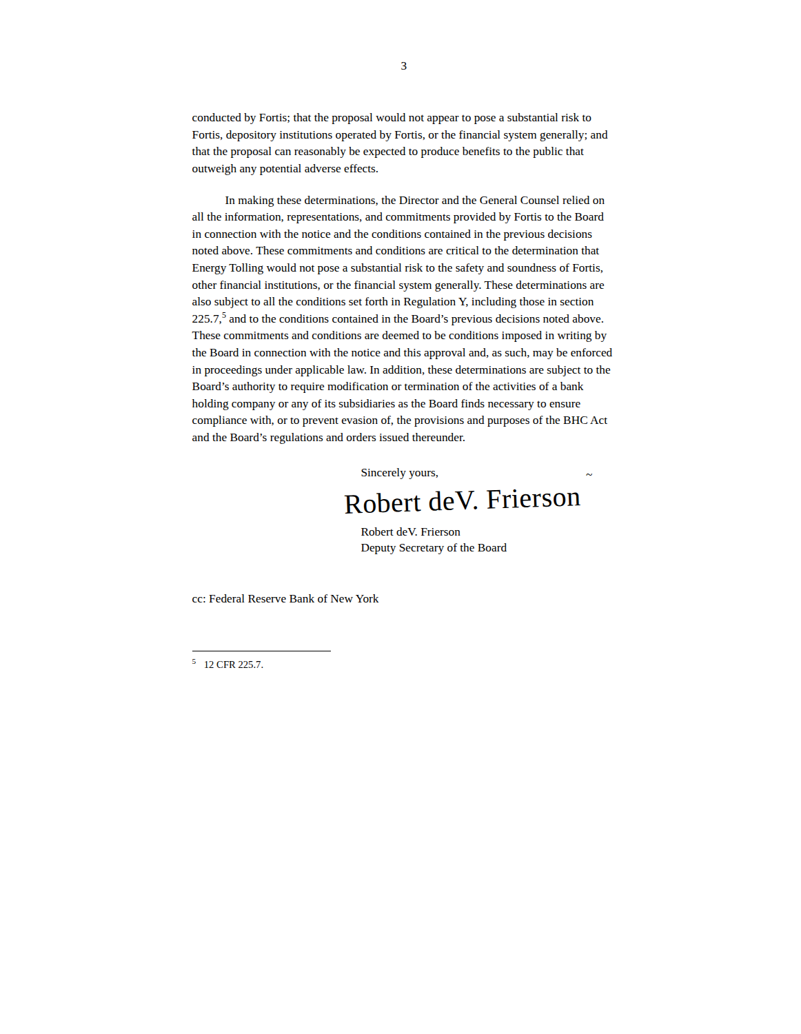3
conducted by Fortis; that the proposal would not appear to pose a substantial risk to Fortis, depository institutions operated by Fortis, or the financial system generally; and that the proposal can reasonably be expected to produce benefits to the public that outweigh any potential adverse effects.
In making these determinations, the Director and the General Counsel relied on all the information, representations, and commitments provided by Fortis to the Board in connection with the notice and the conditions contained in the previous decisions noted above. These commitments and conditions are critical to the determination that Energy Tolling would not pose a substantial risk to the safety and soundness of Fortis, other financial institutions, or the financial system generally. These determinations are also subject to all the conditions set forth in Regulation Y, including those in section 225.7,5 and to the conditions contained in the Board’s previous decisions noted above. These commitments and conditions are deemed to be conditions imposed in writing by the Board in connection with the notice and this approval and, as such, may be enforced in proceedings under applicable law. In addition, these determinations are subject to the Board’s authority to require modification or termination of the activities of a bank holding company or any of its subsidiaries as the Board finds necessary to ensure compliance with, or to prevent evasion of, the provisions and purposes of the BHC Act and the Board’s regulations and orders issued thereunder.
Sincerely yours,
~
Robert deV. Frierson
Robert deV. Frierson
Deputy Secretary of the Board
cc: Federal Reserve Bank of New York
512 CFR 225.7.